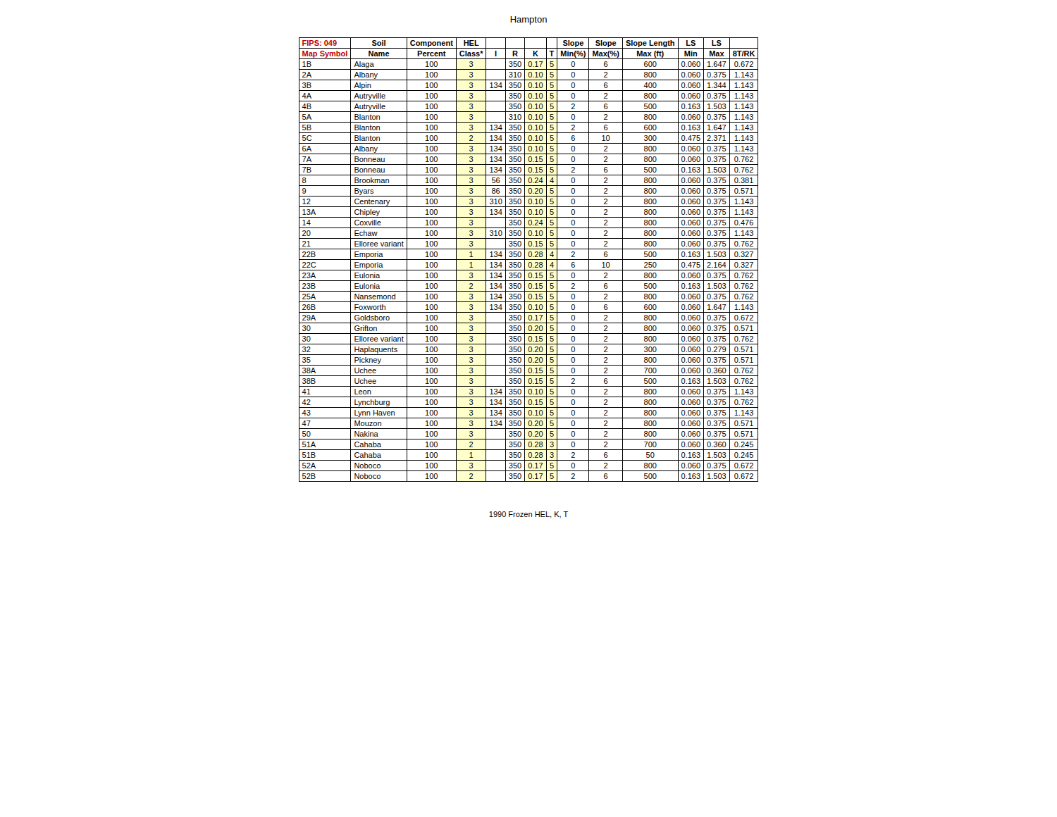Hampton
| FIPS: 049 | Soil | Component | HEL | | | | | Slope | Slope | Slope Length | LS | LS | |
| --- | --- | --- | --- | --- | --- | --- | --- | --- | --- | --- | --- | --- | --- |
| Map Symbol | Name | Percent | Class* | I | R | K | T | Min(%) | Max(%) | Max (ft) | Min | Max | 8T/RK |
| 1B | Alaga | 100 | 3 | | 350 | 0.17 | 5 | 0 | 6 | 600 | 0.060 | 1.647 | 0.672 |
| 2A | Albany | 100 | 3 | | 310 | 0.10 | 5 | 0 | 2 | 800 | 0.060 | 0.375 | 1.143 |
| 3B | Alpin | 100 | 3 | 134 | 350 | 0.10 | 5 | 0 | 6 | 400 | 0.060 | 1.344 | 1.143 |
| 4A | Autryville | 100 | 3 | | 350 | 0.10 | 5 | 0 | 2 | 800 | 0.060 | 0.375 | 1.143 |
| 4B | Autryville | 100 | 3 | | 350 | 0.10 | 5 | 2 | 6 | 500 | 0.163 | 1.503 | 1.143 |
| 5A | Blanton | 100 | 3 | | 310 | 0.10 | 5 | 0 | 2 | 800 | 0.060 | 0.375 | 1.143 |
| 5B | Blanton | 100 | 3 | 134 | 350 | 0.10 | 5 | 2 | 6 | 600 | 0.163 | 1.647 | 1.143 |
| 5C | Blanton | 100 | 2 | 134 | 350 | 0.10 | 5 | 6 | 10 | 300 | 0.475 | 2.371 | 1.143 |
| 6A | Albany | 100 | 3 | 134 | 350 | 0.10 | 5 | 0 | 2 | 800 | 0.060 | 0.375 | 1.143 |
| 7A | Bonneau | 100 | 3 | 134 | 350 | 0.15 | 5 | 0 | 2 | 800 | 0.060 | 0.375 | 0.762 |
| 7B | Bonneau | 100 | 3 | 134 | 350 | 0.15 | 5 | 2 | 6 | 500 | 0.163 | 1.503 | 0.762 |
| 8 | Brookman | 100 | 3 | 56 | 350 | 0.24 | 4 | 0 | 2 | 800 | 0.060 | 0.375 | 0.381 |
| 9 | Byars | 100 | 3 | 86 | 350 | 0.20 | 5 | 0 | 2 | 800 | 0.060 | 0.375 | 0.571 |
| 12 | Centenary | 100 | 3 | 310 | 350 | 0.10 | 5 | 0 | 2 | 800 | 0.060 | 0.375 | 1.143 |
| 13A | Chipley | 100 | 3 | 134 | 350 | 0.10 | 5 | 0 | 2 | 800 | 0.060 | 0.375 | 1.143 |
| 14 | Coxville | 100 | 3 | | 350 | 0.24 | 5 | 0 | 2 | 800 | 0.060 | 0.375 | 0.476 |
| 20 | Echaw | 100 | 3 | 310 | 350 | 0.10 | 5 | 0 | 2 | 800 | 0.060 | 0.375 | 1.143 |
| 21 | Elloree variant | 100 | 3 | | 350 | 0.15 | 5 | 0 | 2 | 800 | 0.060 | 0.375 | 0.762 |
| 22B | Emporia | 100 | 1 | 134 | 350 | 0.28 | 4 | 2 | 6 | 500 | 0.163 | 1.503 | 0.327 |
| 22C | Emporia | 100 | 1 | 134 | 350 | 0.28 | 4 | 6 | 10 | 250 | 0.475 | 2.164 | 0.327 |
| 23A | Eulonia | 100 | 3 | 134 | 350 | 0.15 | 5 | 0 | 2 | 800 | 0.060 | 0.375 | 0.762 |
| 23B | Eulonia | 100 | 2 | 134 | 350 | 0.15 | 5 | 2 | 6 | 500 | 0.163 | 1.503 | 0.762 |
| 25A | Nansemond | 100 | 3 | 134 | 350 | 0.15 | 5 | 0 | 2 | 800 | 0.060 | 0.375 | 0.762 |
| 26B | Foxworth | 100 | 3 | 134 | 350 | 0.10 | 5 | 0 | 6 | 600 | 0.060 | 1.647 | 1.143 |
| 29A | Goldsboro | 100 | 3 | | 350 | 0.17 | 5 | 0 | 2 | 800 | 0.060 | 0.375 | 0.672 |
| 30 | Grifton | 100 | 3 | | 350 | 0.20 | 5 | 0 | 2 | 800 | 0.060 | 0.375 | 0.571 |
| 30 | Elloree variant | 100 | 3 | | 350 | 0.15 | 5 | 0 | 2 | 800 | 0.060 | 0.375 | 0.762 |
| 32 | Haplaquents | 100 | 3 | | 350 | 0.20 | 5 | 0 | 2 | 300 | 0.060 | 0.279 | 0.571 |
| 35 | Pickney | 100 | 3 | | 350 | 0.20 | 5 | 0 | 2 | 800 | 0.060 | 0.375 | 0.571 |
| 38A | Uchee | 100 | 3 | | 350 | 0.15 | 5 | 0 | 2 | 700 | 0.060 | 0.360 | 0.762 |
| 38B | Uchee | 100 | 3 | | 350 | 0.15 | 5 | 2 | 6 | 500 | 0.163 | 1.503 | 0.762 |
| 41 | Leon | 100 | 3 | 134 | 350 | 0.10 | 5 | 0 | 2 | 800 | 0.060 | 0.375 | 1.143 |
| 42 | Lynchburg | 100 | 3 | 134 | 350 | 0.15 | 5 | 0 | 2 | 800 | 0.060 | 0.375 | 0.762 |
| 43 | Lynn Haven | 100 | 3 | 134 | 350 | 0.10 | 5 | 0 | 2 | 800 | 0.060 | 0.375 | 1.143 |
| 47 | Mouzon | 100 | 3 | 134 | 350 | 0.20 | 5 | 0 | 2 | 800 | 0.060 | 0.375 | 0.571 |
| 50 | Nakina | 100 | 3 | | 350 | 0.20 | 5 | 0 | 2 | 800 | 0.060 | 0.375 | 0.571 |
| 51A | Cahaba | 100 | 2 | | 350 | 0.28 | 3 | 0 | 2 | 700 | 0.060 | 0.360 | 0.245 |
| 51B | Cahaba | 100 | 1 | | 350 | 0.28 | 3 | 2 | 6 | 50 | 0.163 | 1.503 | 0.245 |
| 52A | Noboco | 100 | 3 | | 350 | 0.17 | 5 | 0 | 2 | 800 | 0.060 | 0.375 | 0.672 |
| 52B | Noboco | 100 | 2 | | 350 | 0.17 | 5 | 2 | 6 | 500 | 0.163 | 1.503 | 0.672 |
1990 Frozen HEL, K, T